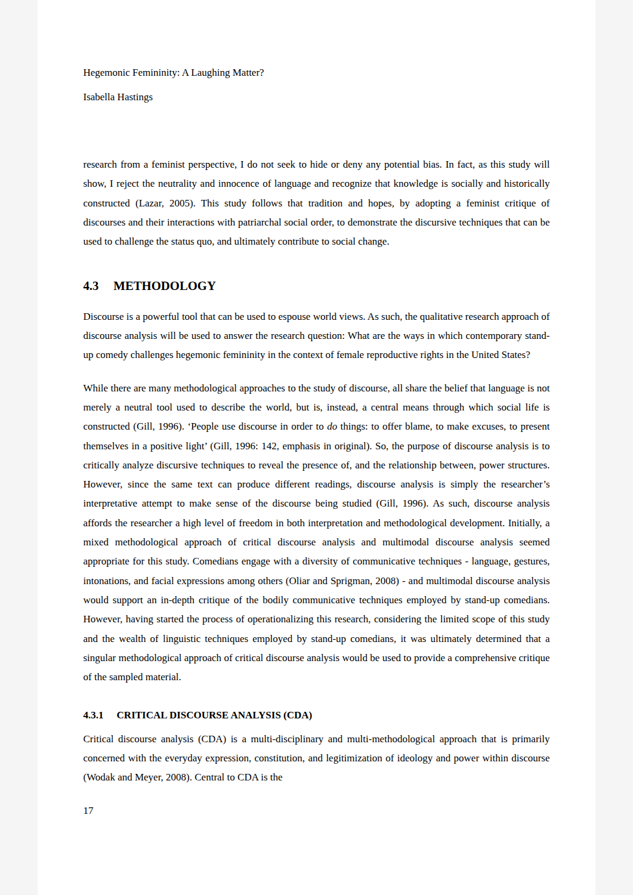Hegemonic Femininity: A Laughing Matter?
Isabella Hastings
research from a feminist perspective, I do not seek to hide or deny any potential bias. In fact, as this study will show, I reject the neutrality and innocence of language and recognize that knowledge is socially and historically constructed (Lazar, 2005). This study follows that tradition and hopes, by adopting a feminist critique of discourses and their interactions with patriarchal social order, to demonstrate the discursive techniques that can be used to challenge the status quo, and ultimately contribute to social change.
4.3 METHODOLOGY
Discourse is a powerful tool that can be used to espouse world views. As such, the qualitative research approach of discourse analysis will be used to answer the research question: What are the ways in which contemporary stand-up comedy challenges hegemonic femininity in the context of female reproductive rights in the United States?
While there are many methodological approaches to the study of discourse, all share the belief that language is not merely a neutral tool used to describe the world, but is, instead, a central means through which social life is constructed (Gill, 1996). ‘People use discourse in order to do things: to offer blame, to make excuses, to present themselves in a positive light’ (Gill, 1996: 142, emphasis in original). So, the purpose of discourse analysis is to critically analyze discursive techniques to reveal the presence of, and the relationship between, power structures. However, since the same text can produce different readings, discourse analysis is simply the researcher’s interpretative attempt to make sense of the discourse being studied (Gill, 1996). As such, discourse analysis affords the researcher a high level of freedom in both interpretation and methodological development. Initially, a mixed methodological approach of critical discourse analysis and multimodal discourse analysis seemed appropriate for this study. Comedians engage with a diversity of communicative techniques - language, gestures, intonations, and facial expressions among others (Oliar and Sprigman, 2008) - and multimodal discourse analysis would support an in-depth critique of the bodily communicative techniques employed by stand-up comedians. However, having started the process of operationalizing this research, considering the limited scope of this study and the wealth of linguistic techniques employed by stand-up comedians, it was ultimately determined that a singular methodological approach of critical discourse analysis would be used to provide a comprehensive critique of the sampled material.
4.3.1 CRITICAL DISCOURSE ANALYSIS (CDA)
Critical discourse analysis (CDA) is a multi-disciplinary and multi-methodological approach that is primarily concerned with the everyday expression, constitution, and legitimization of ideology and power within discourse (Wodak and Meyer, 2008). Central to CDA is the
17